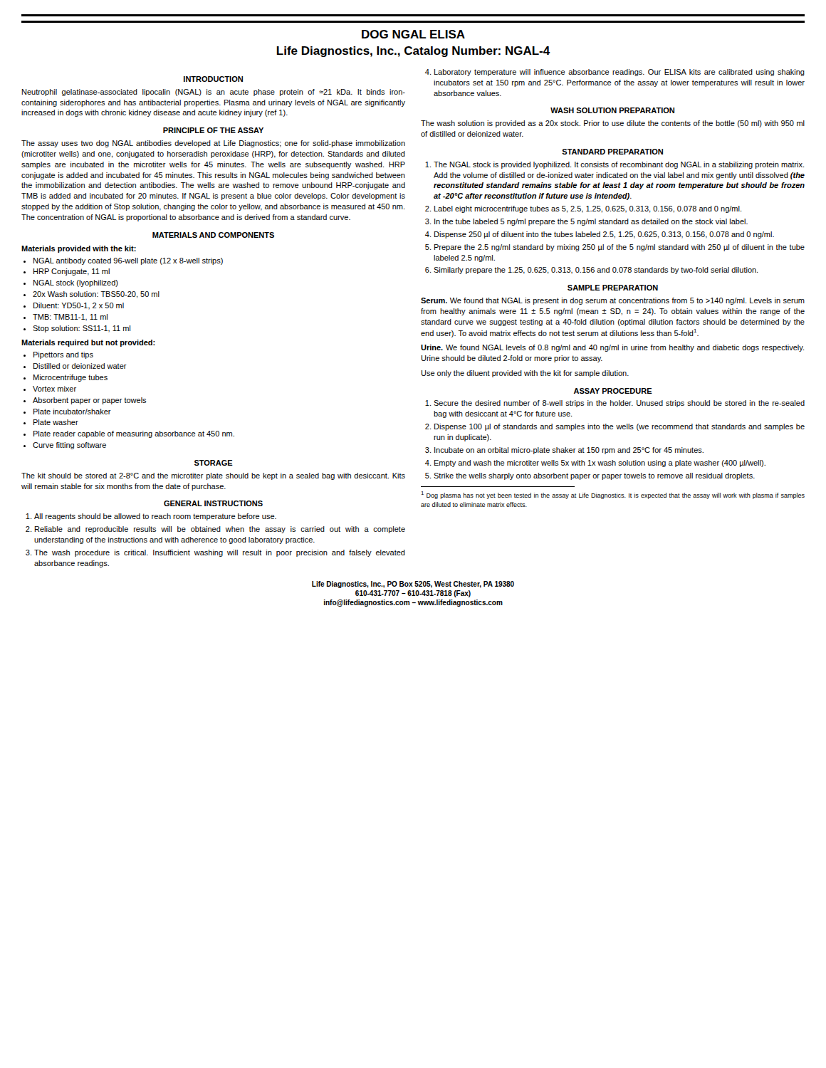DOG NGAL ELISA Life Diagnostics, Inc., Catalog Number: NGAL-4
Introduction
Neutrophil gelatinase-associated lipocalin (NGAL) is an acute phase protein of ≈21 kDa. It binds iron-containing siderophores and has antibacterial properties. Plasma and urinary levels of NGAL are significantly increased in dogs with chronic kidney disease and acute kidney injury (ref 1).
Principle of the Assay
The assay uses two dog NGAL antibodies developed at Life Diagnostics; one for solid-phase immobilization (microtiter wells) and one, conjugated to horseradish peroxidase (HRP), for detection. Standards and diluted samples are incubated in the microtiter wells for 45 minutes. The wells are subsequently washed. HRP conjugate is added and incubated for 45 minutes. This results in NGAL molecules being sandwiched between the immobilization and detection antibodies. The wells are washed to remove unbound HRP-conjugate and TMB is added and incubated for 20 minutes. If NGAL is present a blue color develops. Color development is stopped by the addition of Stop solution, changing the color to yellow, and absorbance is measured at 450 nm. The concentration of NGAL is proportional to absorbance and is derived from a standard curve.
Materials and Components
Materials provided with the kit:
NGAL antibody coated 96-well plate (12 x 8-well strips)
HRP Conjugate, 11 ml
NGAL stock (lyophilized)
20x Wash solution: TBS50-20, 50 ml
Diluent: YD50-1, 2 x 50 ml
TMB: TMB11-1, 11 ml
Stop solution: SS11-1, 11 ml
Materials required but not provided:
Pipettors and tips
Distilled or deionized water
Microcentrifuge tubes
Vortex mixer
Absorbent paper or paper towels
Plate incubator/shaker
Plate washer
Plate reader capable of measuring absorbance at 450 nm.
Curve fitting software
Storage
The kit should be stored at 2-8°C and the microtiter plate should be kept in a sealed bag with desiccant. Kits will remain stable for six months from the date of purchase.
General Instructions
All reagents should be allowed to reach room temperature before use.
Reliable and reproducible results will be obtained when the assay is carried out with a complete understanding of the instructions and with adherence to good laboratory practice.
The wash procedure is critical. Insufficient washing will result in poor precision and falsely elevated absorbance readings.
Laboratory temperature will influence absorbance readings. Our ELISA kits are calibrated using shaking incubators set at 150 rpm and 25°C. Performance of the assay at lower temperatures will result in lower absorbance values.
Wash Solution Preparation
The wash solution is provided as a 20x stock. Prior to use dilute the contents of the bottle (50 ml) with 950 ml of distilled or deionized water.
Standard Preparation
The NGAL stock is provided lyophilized. It consists of recombinant dog NGAL in a stabilizing protein matrix. Add the volume of distilled or de-ionized water indicated on the vial label and mix gently until dissolved (the reconstituted standard remains stable for at least 1 day at room temperature but should be frozen at -20°C after reconstitution if future use is intended).
Label eight microcentrifuge tubes as 5, 2.5, 1.25, 0.625, 0.313, 0.156, 0.078 and 0 ng/ml.
In the tube labeled 5 ng/ml prepare the 5 ng/ml standard as detailed on the stock vial label.
Dispense 250 µl of diluent into the tubes labeled 2.5, 1.25, 0.625, 0.313, 0.156, 0.078 and 0 ng/ml.
Prepare the 2.5 ng/ml standard by mixing 250 µl of the 5 ng/ml standard with 250 µl of diluent in the tube labeled 2.5 ng/ml.
Similarly prepare the 1.25, 0.625, 0.313, 0.156 and 0.078 standards by two-fold serial dilution.
Sample Preparation
Serum. We found that NGAL is present in dog serum at concentrations from 5 to >140 ng/ml. Levels in serum from healthy animals were 11 ± 5.5 ng/ml (mean ± SD, n = 24). To obtain values within the range of the standard curve we suggest testing at a 40-fold dilution (optimal dilution factors should be determined by the end user). To avoid matrix effects do not test serum at dilutions less than 5-fold1.
Urine. We found NGAL levels of 0.8 ng/ml and 40 ng/ml in urine from healthy and diabetic dogs respectively. Urine should be diluted 2-fold or more prior to assay.
Use only the diluent provided with the kit for sample dilution.
Assay Procedure
Secure the desired number of 8-well strips in the holder. Unused strips should be stored in the re-sealed bag with desiccant at 4°C for future use.
Dispense 100 µl of standards and samples into the wells (we recommend that standards and samples be run in duplicate).
Incubate on an orbital micro-plate shaker at 150 rpm and 25°C for 45 minutes.
Empty and wash the microtiter wells 5x with 1x wash solution using a plate washer (400 µl/well).
Strike the wells sharply onto absorbent paper or paper towels to remove all residual droplets.
1 Dog plasma has not yet been tested in the assay at Life Diagnostics. It is expected that the assay will work with plasma if samples are diluted to eliminate matrix effects.
Life Diagnostics, Inc., PO Box 5205, West Chester, PA 19380
610-431-7707 – 610-431-7818 (Fax)
info@lifediagnostics.com – www.lifediagnostics.com